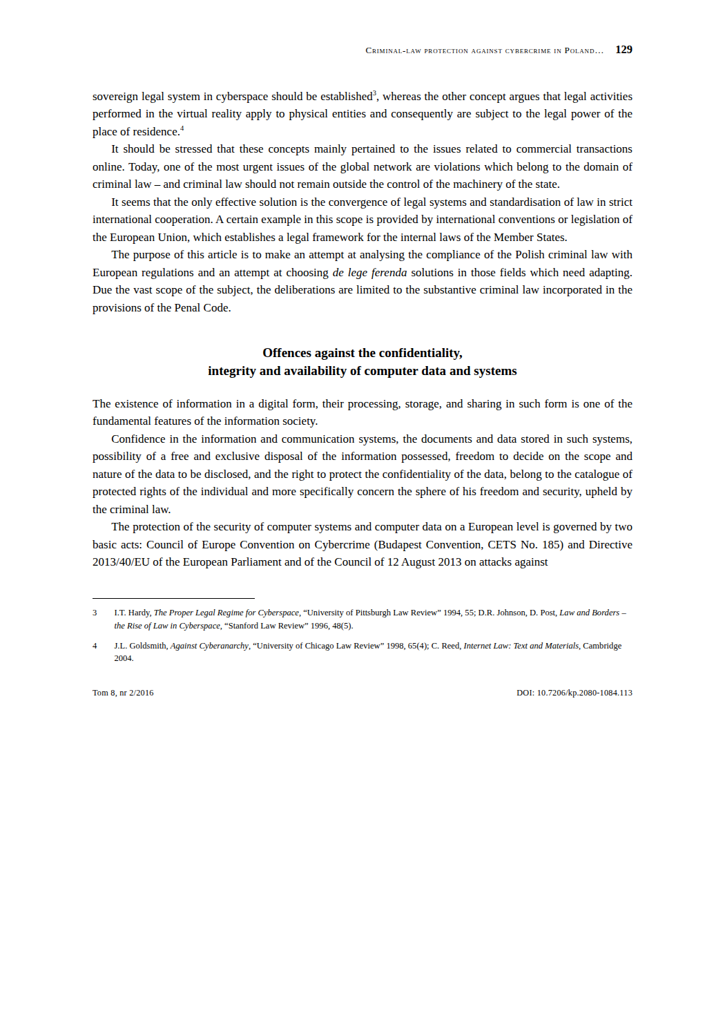Criminal-law protection against cybercrime in Poland… 129
sovereign legal system in cyberspace should be established3, whereas the other concept argues that legal activities performed in the virtual reality apply to physical entities and consequently are subject to the legal power of the place of residence.4
It should be stressed that these concepts mainly pertained to the issues related to commercial transactions online. Today, one of the most urgent issues of the global network are violations which belong to the domain of criminal law – and criminal law should not remain outside the control of the machinery of the state.
It seems that the only effective solution is the convergence of legal systems and standardisation of law in strict international cooperation. A certain example in this scope is provided by international conventions or legislation of the European Union, which establishes a legal framework for the internal laws of the Member States.
The purpose of this article is to make an attempt at analysing the compliance of the Polish criminal law with European regulations and an attempt at choosing de lege ferenda solutions in those fields which need adapting. Due the vast scope of the subject, the deliberations are limited to the substantive criminal law incorporated in the provisions of the Penal Code.
Offences against the confidentiality,
integrity and availability of computer data and systems
The existence of information in a digital form, their processing, storage, and sharing in such form is one of the fundamental features of the information society.
Confidence in the information and communication systems, the documents and data stored in such systems, possibility of a free and exclusive disposal of the information possessed, freedom to decide on the scope and nature of the data to be disclosed, and the right to protect the confidentiality of the data, belong to the catalogue of protected rights of the individual and more specifically concern the sphere of his freedom and security, upheld by the criminal law.
The protection of the security of computer systems and computer data on a European level is governed by two basic acts: Council of Europe Convention on Cybercrime (Budapest Convention, CETS No. 185) and Directive 2013/40/EU of the European Parliament and of the Council of 12 August 2013 on attacks against
3
I.T. Hardy, The Proper Legal Regime for Cyberspace, “University of Pittsburgh Law Review” 1994, 55; D.R. Johnson, D. Post, Law and Borders – the Rise of Law in Cyberspace, “Stanford Law Review” 1996, 48(5).
4
J.L. Goldsmith, Against Cyberanarchy, “University of Chicago Law Review” 1998, 65(4); C. Reed, Internet Law: Text and Materials, Cambridge 2004.
Tom 8, nr 2/2016 DOI: 10.7206/kp.2080-1084.113